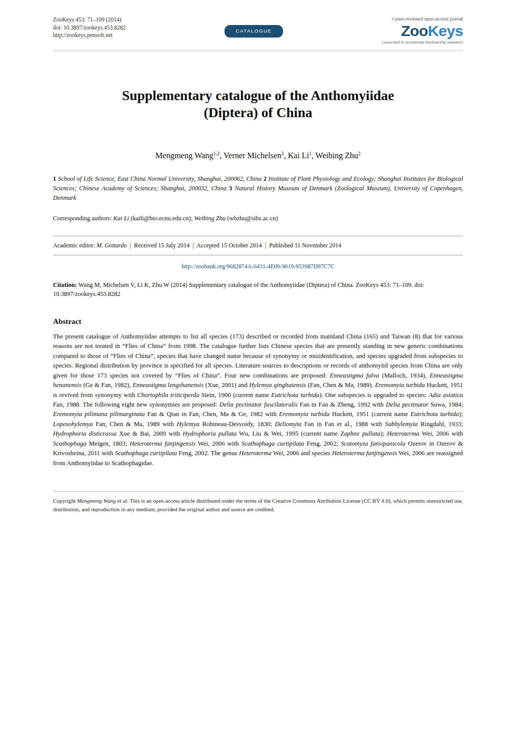ZooKeys 453: 71–109 (2014)
doi: 10.3897/zookeys.453.8282
http://zookeys.pensoft.net
Catalogue
A peer-reviewed open-access journal
ZooKeys
Launched to accelerate biodiversity research
Supplementary catalogue of the Anthomyiidae
(Diptera) of China
Mengmeng Wang1,2, Verner Michelsen3, Kai Li1, Weibing Zhu2
1 School of Life Science, East China Normal University, Shanghai, 200062, China 2 Institute of Plant Physiology and Ecology; Shanghai Institutes for Biological Sciences; Chinese Academy of Sciences; Shanghai, 200032, China 3 Natural History Museum of Denmark (Zoological Museum), University of Copenhagen, Denmark
Corresponding authors: Kai Li (kaili@bio.ecnu.edu.cn); Weibing Zhu (wbzhu@sibs.ac.cn)
Academic editor: M. Gottardo | Received 15 July 2014 | Accepted 15 October 2014 | Published 11 November 2014
http://zoobank.org/9682874A-6431-4E09-9019-953987D97C7C
Citation: Wang M, Michelsen V, Li K, Zhu W (2014) Supplementary catalogue of the Anthomyiidae (Diptera) of China. ZooKeys 453: 71–109. doi: 10.3897/zookeys.453.8282
Abstract
The present catalogue of Anthomyiidae attempts to list all species (173) described or recorded from mainland China (165) and Taiwan (8) that for various reasons are not treated in “Flies of China” from 1998. The catalogue further lists Chinese species that are presently standing in new generic combinations compared to those of “Flies of China”, species that have changed name because of synonymy or misidentification, and species upgraded from subspecies to species. Regional distribution by province is specified for all species. Literature sources to descriptions or records of anthomyiid species from China are only given for those 173 species not covered by “Flies of China”. Four new combinations are proposed: Enneastigma fulva (Malloch, 1934), Enneastigma henanensis (Ge & Fan, 1982), Enneastigma lengshanensis (Xue, 2001) and Hylemya qinghaiensis (Fan, Chen & Ma, 1989). Eremomyia turbida Huckett, 1951 is revived from synonymy with Chortophila triticiperda Stein, 1900 (current name Eutrichota turbida). One subspecies is upgraded to species: Adia asiatica Fan, 1988. The following eight new synonymies are proposed: Delia pectinator fuscilateralis Fan in Fan & Zheng, 1992 with Delia pectinator Suwa, 1984; Eremomyia pilimana pilimarginata Fan & Qian in Fan, Chen, Ma & Ge, 1982 with Eremomyia turbida Huckett, 1951 (current name Eutrichota turbida); Lopesohylemya Fan, Chen & Ma, 1989 with Hylemya Robineau-Desvoidy, 1830; Deliomyia Fan in Fan et al., 1988 with Subhylemyia Ringdahl, 1933; Hydrophoria disticrassa Xue & Bai, 2009 with Hydrophoria pullata Wu, Liu & Wei, 1995 (current name Zaphne pullata); Heteroterma Wei, 2006 with Scathophaga Meigen, 1803; Heteroterma fanjingensis Wei, 2006 with Scathophaga curtipilata Feng, 2002; Scatomyza fansipanicola Ozerov in Ozerov & Krivosheina, 2011 with Scathophaga curtipilata Feng, 2002. The genus Heteroterma Wei, 2006 and species Heteroterma fanjingensis Wei, 2006 are reassigned from Anthomyiidae to Scathophagidae.
Copyright Mengmeng Wang et al. This is an open access article distributed under the terms of the Creative Commons Attribution License (CC BY 4.0), which permits unrestricted use, distribution, and reproduction in any medium, provided the original author and source are credited.